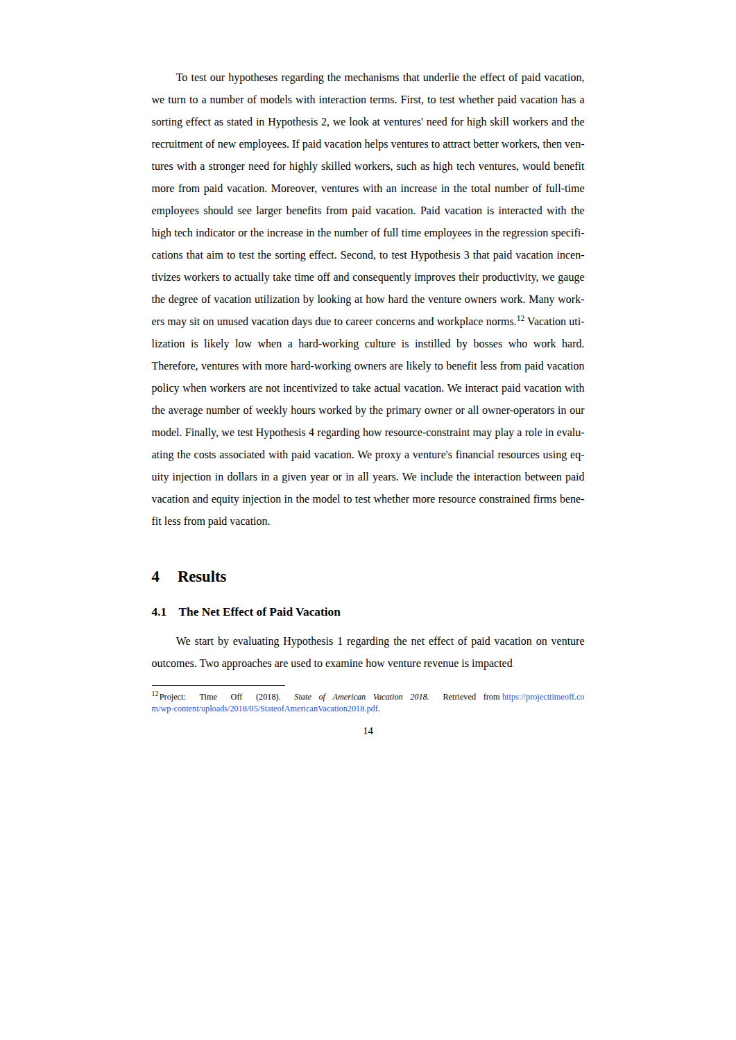To test our hypotheses regarding the mechanisms that underlie the effect of paid vacation, we turn to a number of models with interaction terms. First, to test whether paid vacation has a sorting effect as stated in Hypothesis 2, we look at ventures' need for high skill workers and the recruitment of new employees. If paid vacation helps ventures to attract better workers, then ventures with a stronger need for highly skilled workers, such as high tech ventures, would benefit more from paid vacation. Moreover, ventures with an increase in the total number of full-time employees should see larger benefits from paid vacation. Paid vacation is interacted with the high tech indicator or the increase in the number of full time employees in the regression specifications that aim to test the sorting effect. Second, to test Hypothesis 3 that paid vacation incentivizes workers to actually take time off and consequently improves their productivity, we gauge the degree of vacation utilization by looking at how hard the venture owners work. Many workers may sit on unused vacation days due to career concerns and workplace norms.12 Vacation utilization is likely low when a hard-working culture is instilled by bosses who work hard. Therefore, ventures with more hard-working owners are likely to benefit less from paid vacation policy when workers are not incentivized to take actual vacation. We interact paid vacation with the average number of weekly hours worked by the primary owner or all owner-operators in our model. Finally, we test Hypothesis 4 regarding how resource-constraint may play a role in evaluating the costs associated with paid vacation. We proxy a venture's financial resources using equity injection in dollars in a given year or in all years. We include the interaction between paid vacation and equity injection in the model to test whether more resource constrained firms benefit less from paid vacation.
4 Results
4.1 The Net Effect of Paid Vacation
We start by evaluating Hypothesis 1 regarding the net effect of paid vacation on venture outcomes. Two approaches are used to examine how venture revenue is impacted
12 Project: Time Off (2018). State of American Vacation 2018. Retrieved from https://projecttimeoff.com/wp-content/uploads/2018/05/StateofAmericanVacation2018.pdf.
14